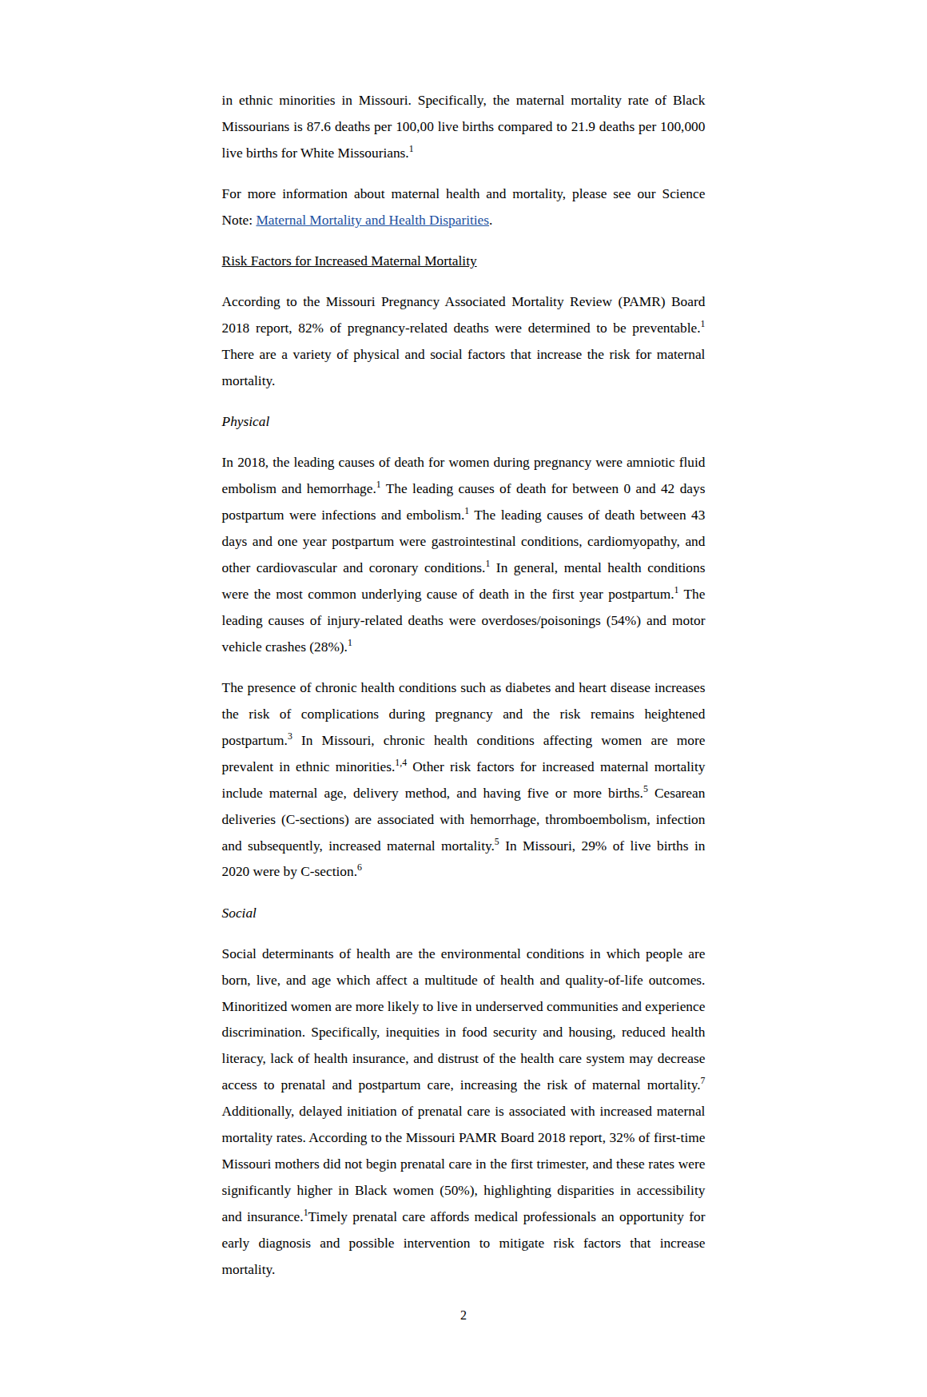in ethnic minorities in Missouri. Specifically, the maternal mortality rate of Black Missourians is 87.6 deaths per 100,00 live births compared to 21.9 deaths per 100,000 live births for White Missourians.1
For more information about maternal health and mortality, please see our Science Note: Maternal Mortality and Health Disparities.
Risk Factors for Increased Maternal Mortality
According to the Missouri Pregnancy Associated Mortality Review (PAMR) Board 2018 report, 82% of pregnancy-related deaths were determined to be preventable.1 There are a variety of physical and social factors that increase the risk for maternal mortality.
Physical
In 2018, the leading causes of death for women during pregnancy were amniotic fluid embolism and hemorrhage.1 The leading causes of death for between 0 and 42 days postpartum were infections and embolism.1 The leading causes of death between 43 days and one year postpartum were gastrointestinal conditions, cardiomyopathy, and other cardiovascular and coronary conditions.1 In general, mental health conditions were the most common underlying cause of death in the first year postpartum.1 The leading causes of injury-related deaths were overdoses/poisonings (54%) and motor vehicle crashes (28%).1
The presence of chronic health conditions such as diabetes and heart disease increases the risk of complications during pregnancy and the risk remains heightened postpartum.3 In Missouri, chronic health conditions affecting women are more prevalent in ethnic minorities.1,4 Other risk factors for increased maternal mortality include maternal age, delivery method, and having five or more births.5 Cesarean deliveries (C-sections) are associated with hemorrhage, thromboembolism, infection and subsequently, increased maternal mortality.5 In Missouri, 29% of live births in 2020 were by C-section.6
Social
Social determinants of health are the environmental conditions in which people are born, live, and age which affect a multitude of health and quality-of-life outcomes. Minoritized women are more likely to live in underserved communities and experience discrimination. Specifically, inequities in food security and housing, reduced health literacy, lack of health insurance, and distrust of the health care system may decrease access to prenatal and postpartum care, increasing the risk of maternal mortality.7 Additionally, delayed initiation of prenatal care is associated with increased maternal mortality rates. According to the Missouri PAMR Board 2018 report, 32% of first-time Missouri mothers did not begin prenatal care in the first trimester, and these rates were significantly higher in Black women (50%), highlighting disparities in accessibility and insurance.1Timely prenatal care affords medical professionals an opportunity for early diagnosis and possible intervention to mitigate risk factors that increase mortality.
2